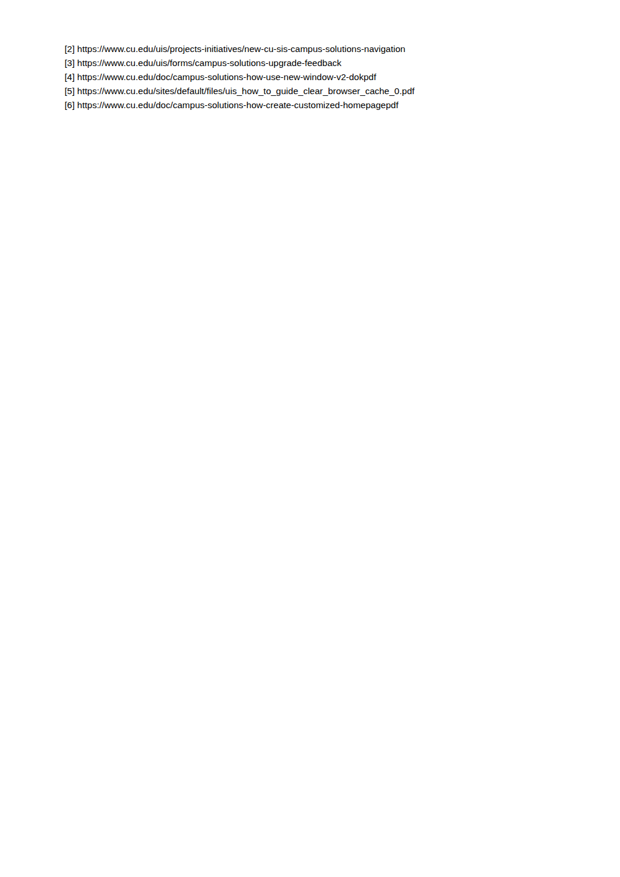[2] https://www.cu.edu/uis/projects-initiatives/new-cu-sis-campus-solutions-navigation
[3] https://www.cu.edu/uis/forms/campus-solutions-upgrade-feedback
[4] https://www.cu.edu/doc/campus-solutions-how-use-new-window-v2-dokpdf
[5] https://www.cu.edu/sites/default/files/uis_how_to_guide_clear_browser_cache_0.pdf
[6] https://www.cu.edu/doc/campus-solutions-how-create-customized-homepagepdf